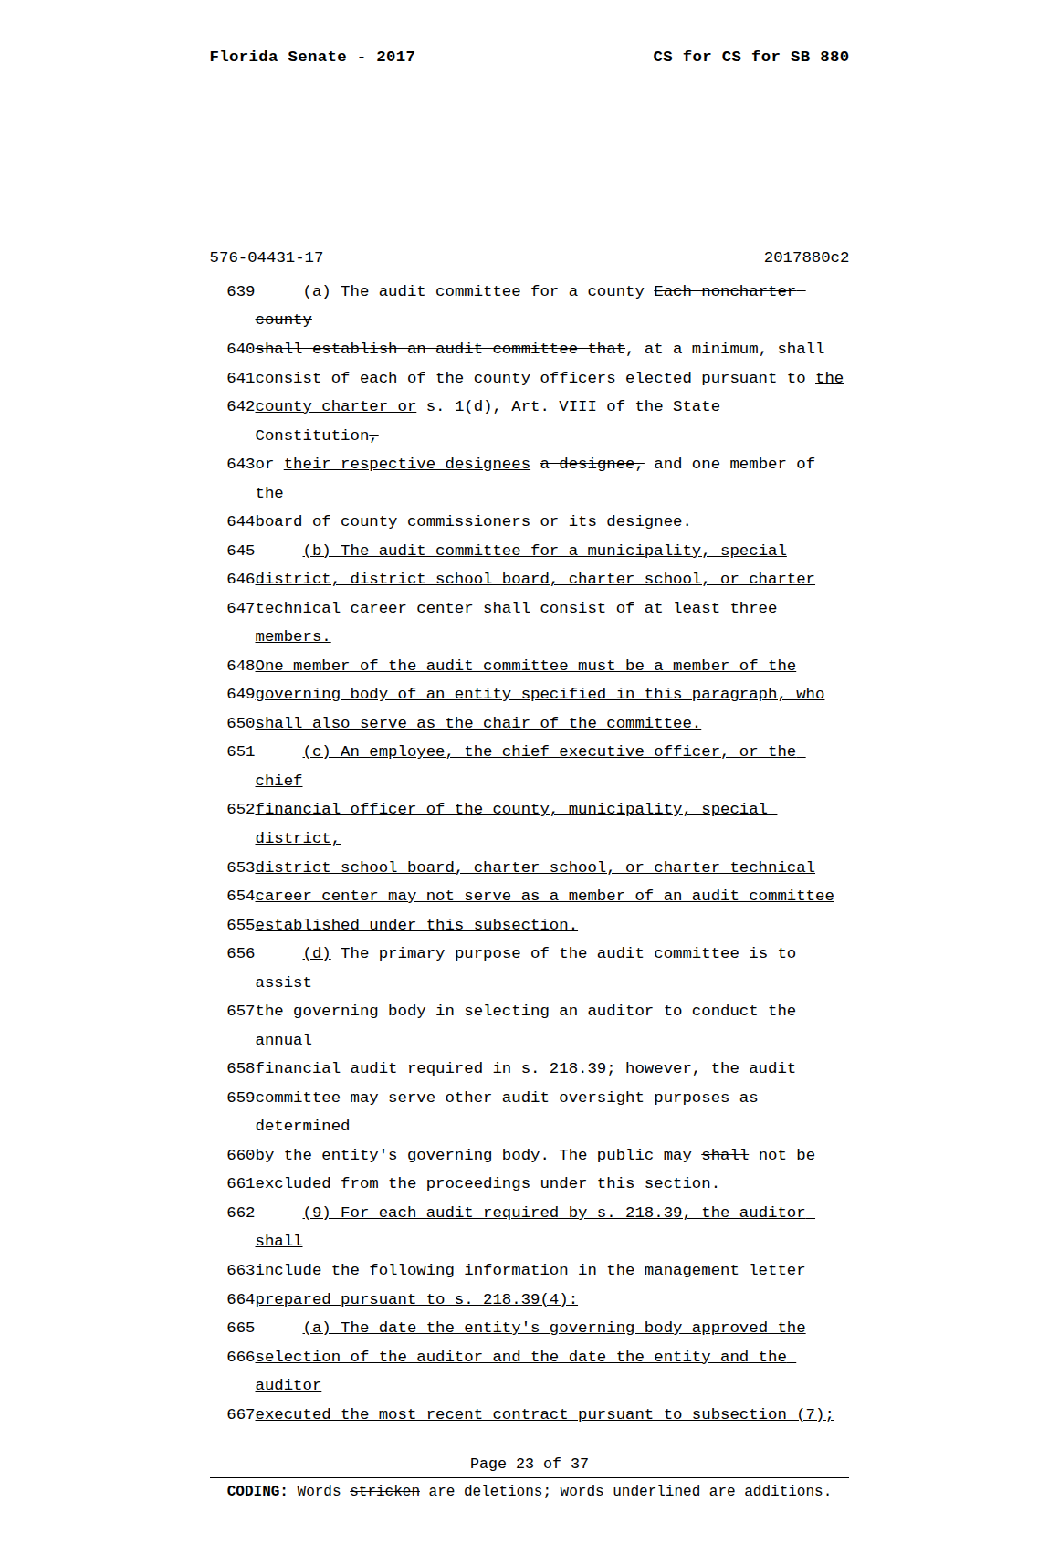Florida Senate - 2017
CS for CS for SB 880
576-04431-17
2017880c2
| 639 | (a) The audit committee for a county Each noncharter county |
| 640 | shall establish an audit committee that , at a minimum, shall |
| 641 | consist of each of the county officers elected pursuant to the |
| 642 | county charter or s. 1(d), Art. VIII of the State Constitution , |
| 643 | or their respective designees a designee, and one member of the |
| 644 | board of county commissioners or its designee. |
| 645 | (b) The audit committee for a municipality, special |
| 646 | district, district school board, charter school, or charter |
| 647 | technical career center shall consist of at least three members. |
| 648 | One member of the audit committee must be a member of the |
| 649 | governing body of an entity specified in this paragraph, who |
| 650 | shall also serve as the chair of the committee. |
| 651 | (c) An employee, the chief executive officer, or the chief |
| 652 | financial officer of the county, municipality, special district, |
| 653 | district school board, charter school, or charter technical |
| 654 | career center may not serve as a member of an audit committee |
| 655 | established under this subsection. |
| 656 | (d) The primary purpose of the audit committee is to assist |
| 657 | the governing body in selecting an auditor to conduct the annual |
| 658 | financial audit required in s. 218.39; however, the audit |
| 659 | committee may serve other audit oversight purposes as determined |
| 660 | by the entity's governing body. The public may shall not be |
| 661 | excluded from the proceedings under this section. |
| 662 | (9) For each audit required by s. 218.39, the auditor shall |
| 663 | include the following information in the management letter |
| 664 | prepared pursuant to s. 218.39(4): |
| 665 | (a) The date the entity's governing body approved the |
| 666 | selection of the auditor and the date the entity and the auditor |
| 667 | executed the most recent contract pursuant to subsection (7); |
Page 23 of 37
CODING: Words stricken are deletions; words underlined are additions.